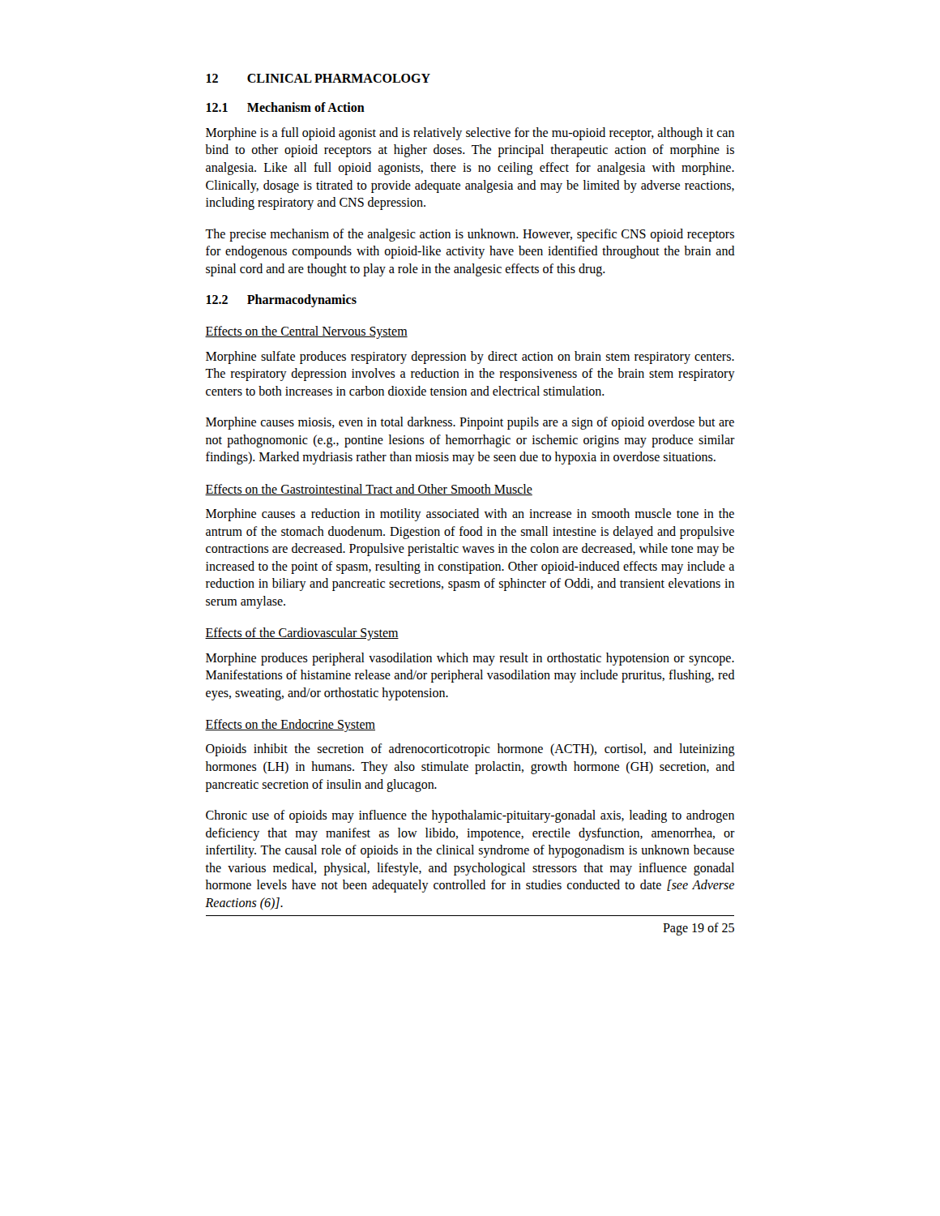12 CLINICAL PHARMACOLOGY
12.1 Mechanism of Action
Morphine is a full opioid agonist and is relatively selective for the mu-opioid receptor, although it can bind to other opioid receptors at higher doses. The principal therapeutic action of morphine is analgesia. Like all full opioid agonists, there is no ceiling effect for analgesia with morphine. Clinically, dosage is titrated to provide adequate analgesia and may be limited by adverse reactions, including respiratory and CNS depression.
The precise mechanism of the analgesic action is unknown. However, specific CNS opioid receptors for endogenous compounds with opioid-like activity have been identified throughout the brain and spinal cord and are thought to play a role in the analgesic effects of this drug.
12.2 Pharmacodynamics
Effects on the Central Nervous System
Morphine sulfate produces respiratory depression by direct action on brain stem respiratory centers. The respiratory depression involves a reduction in the responsiveness of the brain stem respiratory centers to both increases in carbon dioxide tension and electrical stimulation.
Morphine causes miosis, even in total darkness. Pinpoint pupils are a sign of opioid overdose but are not pathognomonic (e.g., pontine lesions of hemorrhagic or ischemic origins may produce similar findings). Marked mydriasis rather than miosis may be seen due to hypoxia in overdose situations.
Effects on the Gastrointestinal Tract and Other Smooth Muscle
Morphine causes a reduction in motility associated with an increase in smooth muscle tone in the antrum of the stomach duodenum. Digestion of food in the small intestine is delayed and propulsive contractions are decreased. Propulsive peristaltic waves in the colon are decreased, while tone may be increased to the point of spasm, resulting in constipation. Other opioid-induced effects may include a reduction in biliary and pancreatic secretions, spasm of sphincter of Oddi, and transient elevations in serum amylase.
Effects of the Cardiovascular System
Morphine produces peripheral vasodilation which may result in orthostatic hypotension or syncope. Manifestations of histamine release and/or peripheral vasodilation may include pruritus, flushing, red eyes, sweating, and/or orthostatic hypotension.
Effects on the Endocrine System
Opioids inhibit the secretion of adrenocorticotropic hormone (ACTH), cortisol, and luteinizing hormones (LH) in humans. They also stimulate prolactin, growth hormone (GH) secretion, and pancreatic secretion of insulin and glucagon.
Chronic use of opioids may influence the hypothalamic-pituitary-gonadal axis, leading to androgen deficiency that may manifest as low libido, impotence, erectile dysfunction, amenorrhea, or infertility. The causal role of opioids in the clinical syndrome of hypogonadism is unknown because the various medical, physical, lifestyle, and psychological stressors that may influence gonadal hormone levels have not been adequately controlled for in studies conducted to date [see Adverse Reactions (6)].
Page 19 of 25